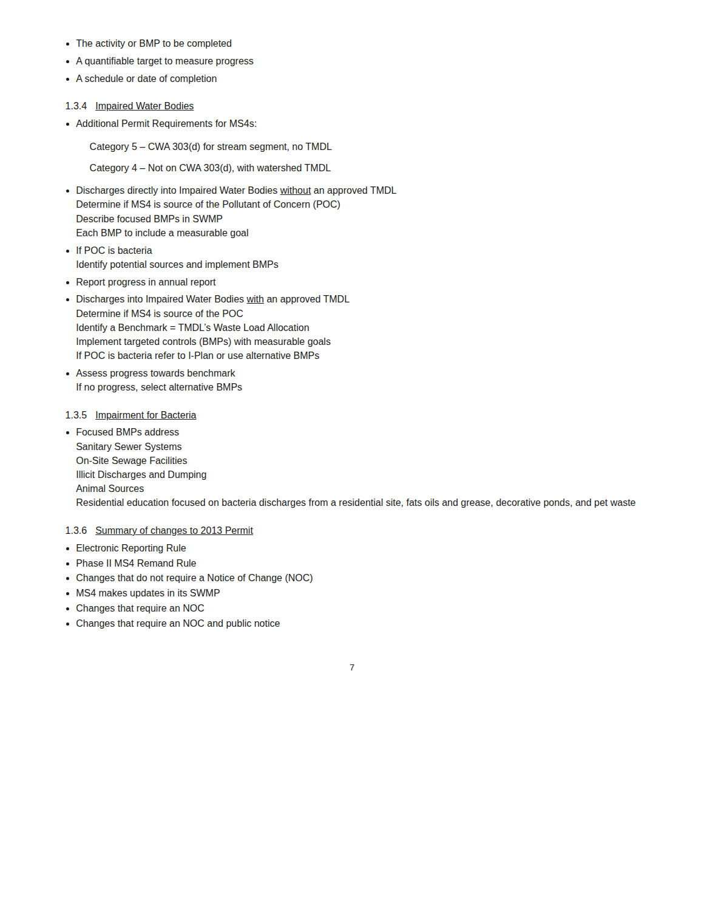The activity or BMP to be completed
A quantifiable target to measure progress
A schedule or date of completion
1.3.4 Impaired Water Bodies
Additional Permit Requirements for MS4s:
Category 5 – CWA 303(d) for stream segment, no TMDL
Category 4 – Not on CWA 303(d), with watershed TMDL
Discharges directly into Impaired Water Bodies without an approved TMDL
Determine if MS4 is source of the Pollutant of Concern (POC) Describe focused BMPs in SWMP Each BMP to include a measurable goal
If POC is bacteria
Identify potential sources and implement BMPs
Report progress in annual report
Discharges into Impaired Water Bodies with an approved TMDL
Determine if MS4 is source of the POC Identify a Benchmark = TMDL’s Waste Load Allocation Implement targeted controls (BMPs) with measurable goals If POC is bacteria refer to I-Plan or use alternative BMPs
Assess progress towards benchmark
If no progress, select alternative BMPs
1.3.5 Impairment for Bacteria
Focused BMPs address
Sanitary Sewer Systems On-Site Sewage Facilities Illicit Discharges and Dumping Animal Sources Residential education focused on bacteria discharges from a residential site, fats oils and grease, decorative ponds, and pet waste
1.3.6 Summary of changes to 2013 Permit
Electronic Reporting Rule
Phase II MS4 Remand Rule
Changes that do not require a Notice of Change (NOC)
MS4 makes updates in its SWMP
Changes that require an NOC
Changes that require an NOC and public notice
7